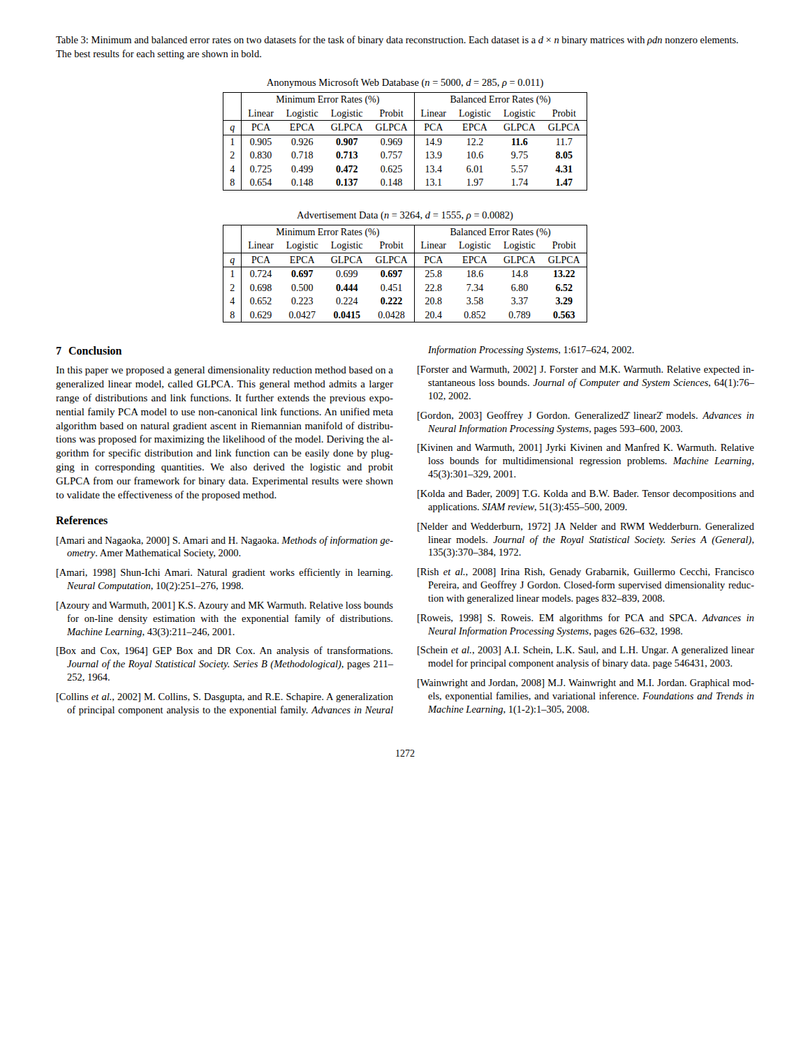Table 3: Minimum and balanced error rates on two datasets for the task of binary data reconstruction. Each dataset is a d × n binary matrices with ρdn nonzero elements. The best results for each setting are shown in bold.
Anonymous Microsoft Web Database (n = 5000, d = 285, ρ = 0.011)
| | Minimum Error Rates (%) | Balanced Error Rates (%) |
| Linear | Logistic | Logistic | Probit | Linear | Logistic | Logistic | Probit |
| q | PCA | EPCA | GLPCA | GLPCA | PCA | EPCA | GLPCA | GLPCA |
| 1 | 0.905 | 0.926 | 0.907 | 0.969 | 14.9 | 12.2 | 11.6 | 11.7 |
| 2 | 0.830 | 0.718 | 0.713 | 0.757 | 13.9 | 10.6 | 9.75 | 8.05 |
| 4 | 0.725 | 0.499 | 0.472 | 0.625 | 13.4 | 6.01 | 5.57 | 4.31 |
| 8 | 0.654 | 0.148 | 0.137 | 0.148 | 13.1 | 1.97 | 1.74 | 1.47 |
Advertisement Data (n = 3264, d = 1555, ρ = 0.0082)
| | Minimum Error Rates (%) | Balanced Error Rates (%) |
| Linear | Logistic | Logistic | Probit | Linear | Logistic | Logistic | Probit |
| q | PCA | EPCA | GLPCA | GLPCA | PCA | EPCA | GLPCA | GLPCA |
| 1 | 0.724 | 0.697 | 0.699 | 0.697 | 25.8 | 18.6 | 14.8 | 13.22 |
| 2 | 0.698 | 0.500 | 0.444 | 0.451 | 22.8 | 7.34 | 6.80 | 6.52 |
| 4 | 0.652 | 0.223 | 0.224 | 0.222 | 20.8 | 3.58 | 3.37 | 3.29 |
| 8 | 0.629 | 0.0427 | 0.0415 | 0.0428 | 20.4 | 0.852 | 0.789 | 0.563 |
7 Conclusion
In this paper we proposed a general dimensionality reduction method based on a generalized linear model, called GLPCA. This general method admits a larger range of distributions and link functions. It further extends the previous exponential family PCA model to use non-canonical link functions. An unified meta algorithm based on natural gradient ascent in Riemannian manifold of distributions was proposed for maximizing the likelihood of the model. Deriving the algorithm for specific distribution and link function can be easily done by plugging in corresponding quantities. We also derived the logistic and probit GLPCA from our framework for binary data. Experimental results were shown to validate the effectiveness of the proposed method.
References
[Amari and Nagaoka, 2000] S. Amari and H. Nagaoka. Methods of information geometry. Amer Mathematical Society, 2000.
[Amari, 1998] Shun-Ichi Amari. Natural gradient works efficiently in learning. Neural Computation, 10(2):251–276, 1998.
[Azoury and Warmuth, 2001] K.S. Azoury and MK Warmuth. Relative loss bounds for on-line density estimation with the exponential family of distributions. Machine Learning, 43(3):211–246, 2001.
[Box and Cox, 1964] GEP Box and DR Cox. An analysis of transformations. Journal of the Royal Statistical Society. Series B (Methodological), pages 211–252, 1964.
[Collins et al., 2002] M. Collins, S. Dasgupta, and R.E. Schapire. A generalization of principal component analysis to the exponential family. Advances in Neural Information Processing Systems, 1:617–624, 2002.
[Forster and Warmuth, 2002] J. Forster and M.K. Warmuth. Relative expected instantaneous loss bounds. Journal of Computer and System Sciences, 64(1):76–102, 2002.
[Gordon, 2003] Geoffrey J Gordon. Generalized2̂ linear2̂ models. Advances in Neural Information Processing Systems, pages 593–600, 2003.
[Kivinen and Warmuth, 2001] Jyrki Kivinen and Manfred K. Warmuth. Relative loss bounds for multidimensional regression problems. Machine Learning, 45(3):301–329, 2001.
[Kolda and Bader, 2009] T.G. Kolda and B.W. Bader. Tensor decompositions and applications. SIAM review, 51(3):455–500, 2009.
[Nelder and Wedderburn, 1972] JA Nelder and RWM Wedderburn. Generalized linear models. Journal of the Royal Statistical Society. Series A (General), 135(3):370–384, 1972.
[Rish et al., 2008] Irina Rish, Genady Grabarnik, Guillermo Cecchi, Francisco Pereira, and Geoffrey J Gordon. Closed-form supervised dimensionality reduction with generalized linear models. pages 832–839, 2008.
[Roweis, 1998] S. Roweis. EM algorithms for PCA and SPCA. Advances in Neural Information Processing Systems, pages 626–632, 1998.
[Schein et al., 2003] A.I. Schein, L.K. Saul, and L.H. Ungar. A generalized linear model for principal component analysis of binary data. page 546431, 2003.
[Wainwright and Jordan, 2008] M.J. Wainwright and M.I. Jordan. Graphical models, exponential families, and variational inference. Foundations and Trends in Machine Learning, 1(1-2):1–305, 2008.
1272